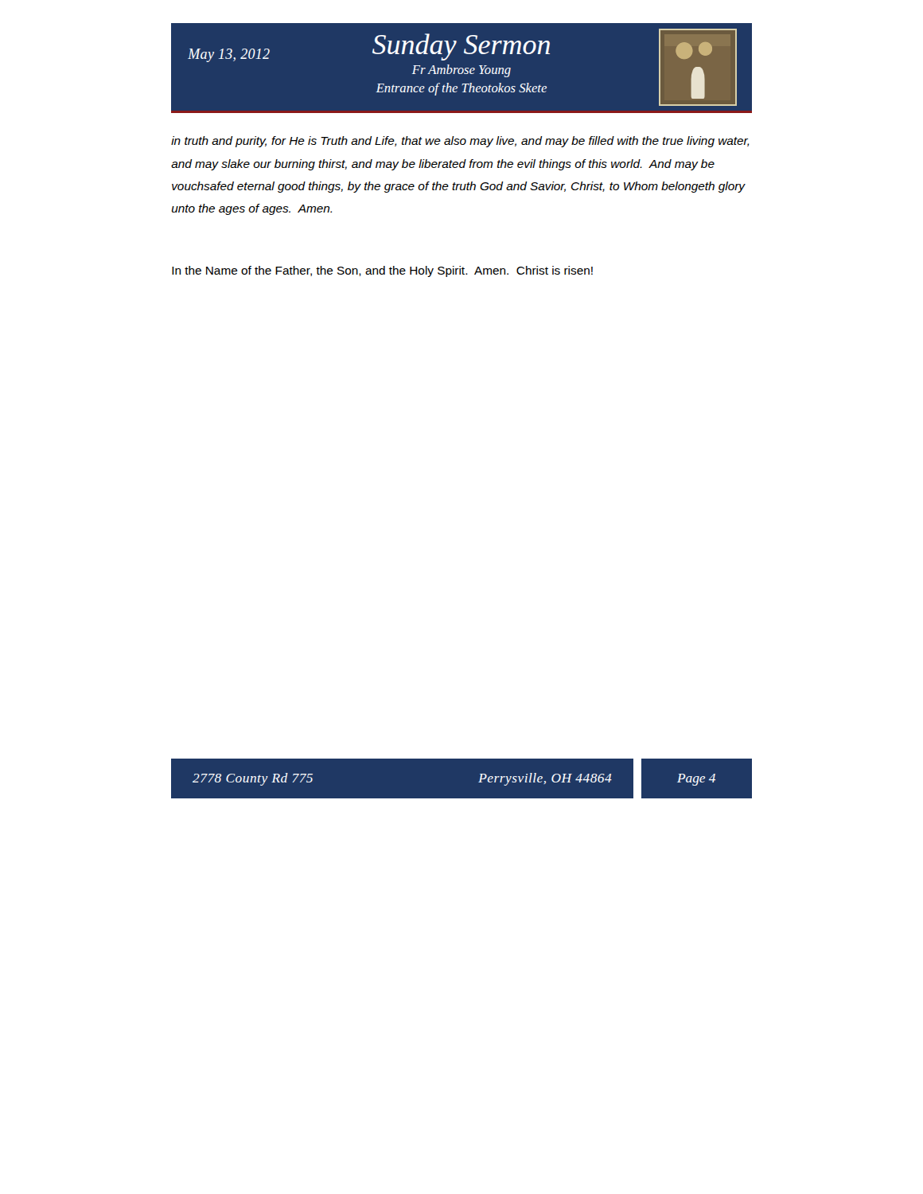May 13, 2012
Sunday Sermon
Fr Ambrose Young
Entrance of the Theotokos Skete
in truth and purity, for He is Truth and Life, that we also may live, and may be filled with the true living water, and may slake our burning thirst, and may be liberated from the evil things of this world. And may be vouchsafed eternal good things, by the grace of the truth God and Savior, Christ, to Whom belongeth glory unto the ages of ages. Amen.
In the Name of the Father, the Son, and the Holy Spirit. Amen. Christ is risen!
2778 County Rd 775 Perrysville, OH 44864
Page 4